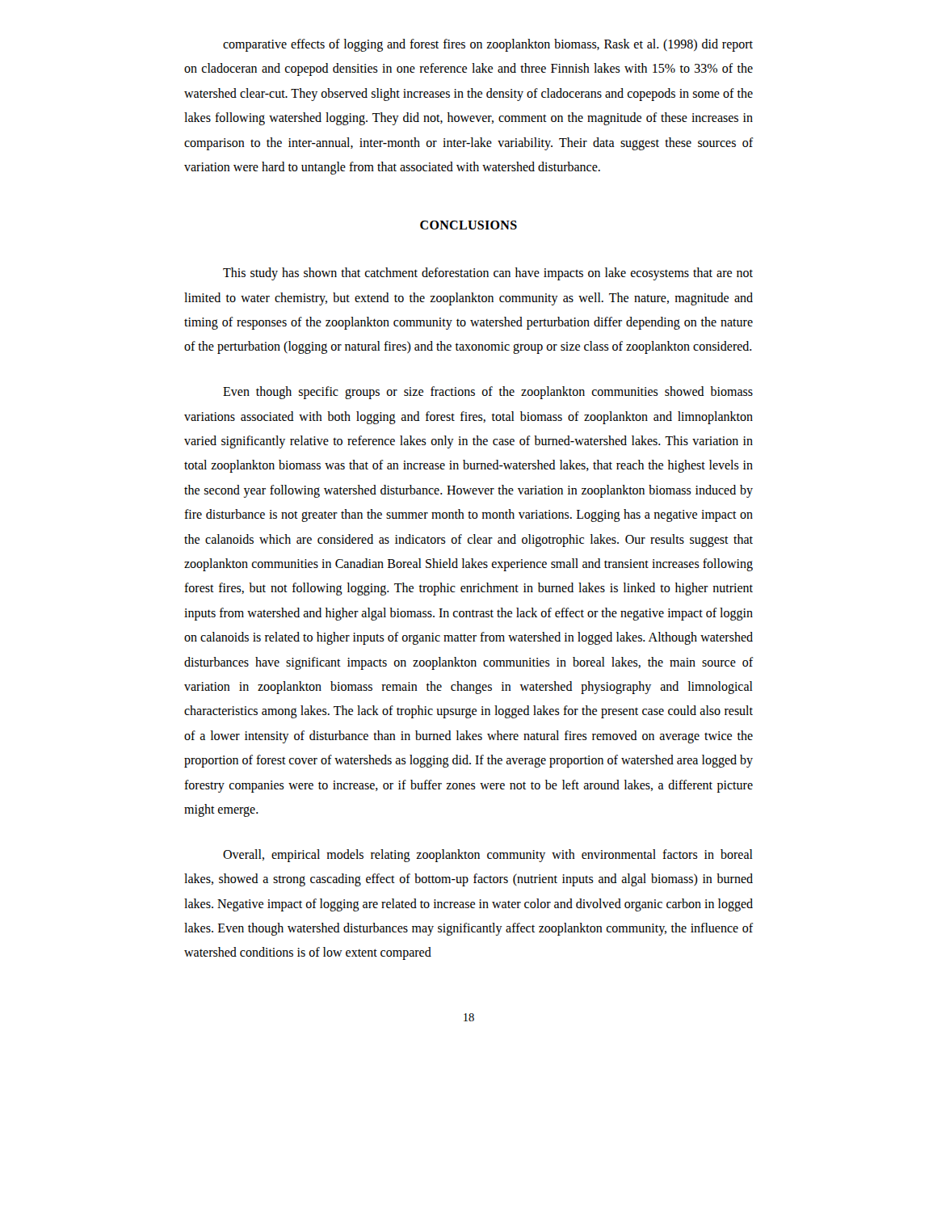comparative effects of logging and forest fires on zooplankton biomass, Rask et al. (1998) did report on cladoceran and copepod densities in one reference lake and three Finnish lakes with 15% to 33% of the watershed clear-cut. They observed slight increases in the density of cladocerans and copepods in some of the lakes following watershed logging. They did not, however, comment on the magnitude of these increases in comparison to the inter-annual, inter-month or inter-lake variability. Their data suggest these sources of variation were hard to untangle from that associated with watershed disturbance.
Conclusions
This study has shown that catchment deforestation can have impacts on lake ecosystems that are not limited to water chemistry, but extend to the zooplankton community as well. The nature, magnitude and timing of responses of the zooplankton community to watershed perturbation differ depending on the nature of the perturbation (logging or natural fires) and the taxonomic group or size class of zooplankton considered.
Even though specific groups or size fractions of the zooplankton communities showed biomass variations associated with both logging and forest fires, total biomass of zooplankton and limnoplankton varied significantly relative to reference lakes only in the case of burned-watershed lakes. This variation in total zooplankton biomass was that of an increase in burned-watershed lakes, that reach the highest levels in the second year following watershed disturbance. However the variation in zooplankton biomass induced by fire disturbance is not greater than the summer month to month variations. Logging has a negative impact on the calanoids which are considered as indicators of clear and oligotrophic lakes. Our results suggest that zooplankton communities in Canadian Boreal Shield lakes experience small and transient increases following forest fires, but not following logging. The trophic enrichment in burned lakes is linked to higher nutrient inputs from watershed and higher algal biomass. In contrast the lack of effect or the negative impact of loggin on calanoids is related to higher inputs of organic matter from watershed in logged lakes. Although watershed disturbances have significant impacts on zooplankton communities in boreal lakes, the main source of variation in zooplankton biomass remain the changes in watershed physiography and limnological characteristics among lakes. The lack of trophic upsurge in logged lakes for the present case could also result of a lower intensity of disturbance than in burned lakes where natural fires removed on average twice the proportion of forest cover of watersheds as logging did. If the average proportion of watershed area logged by forestry companies were to increase, or if buffer zones were not to be left around lakes, a different picture might emerge.
Overall, empirical models relating zooplankton community with environmental factors in boreal lakes, showed a strong cascading effect of bottom-up factors (nutrient inputs and algal biomass) in burned lakes. Negative impact of logging are related to increase in water color and divolved organic carbon in logged lakes. Even though watershed disturbances may significantly affect zooplankton community, the influence of watershed conditions is of low extent compared
18